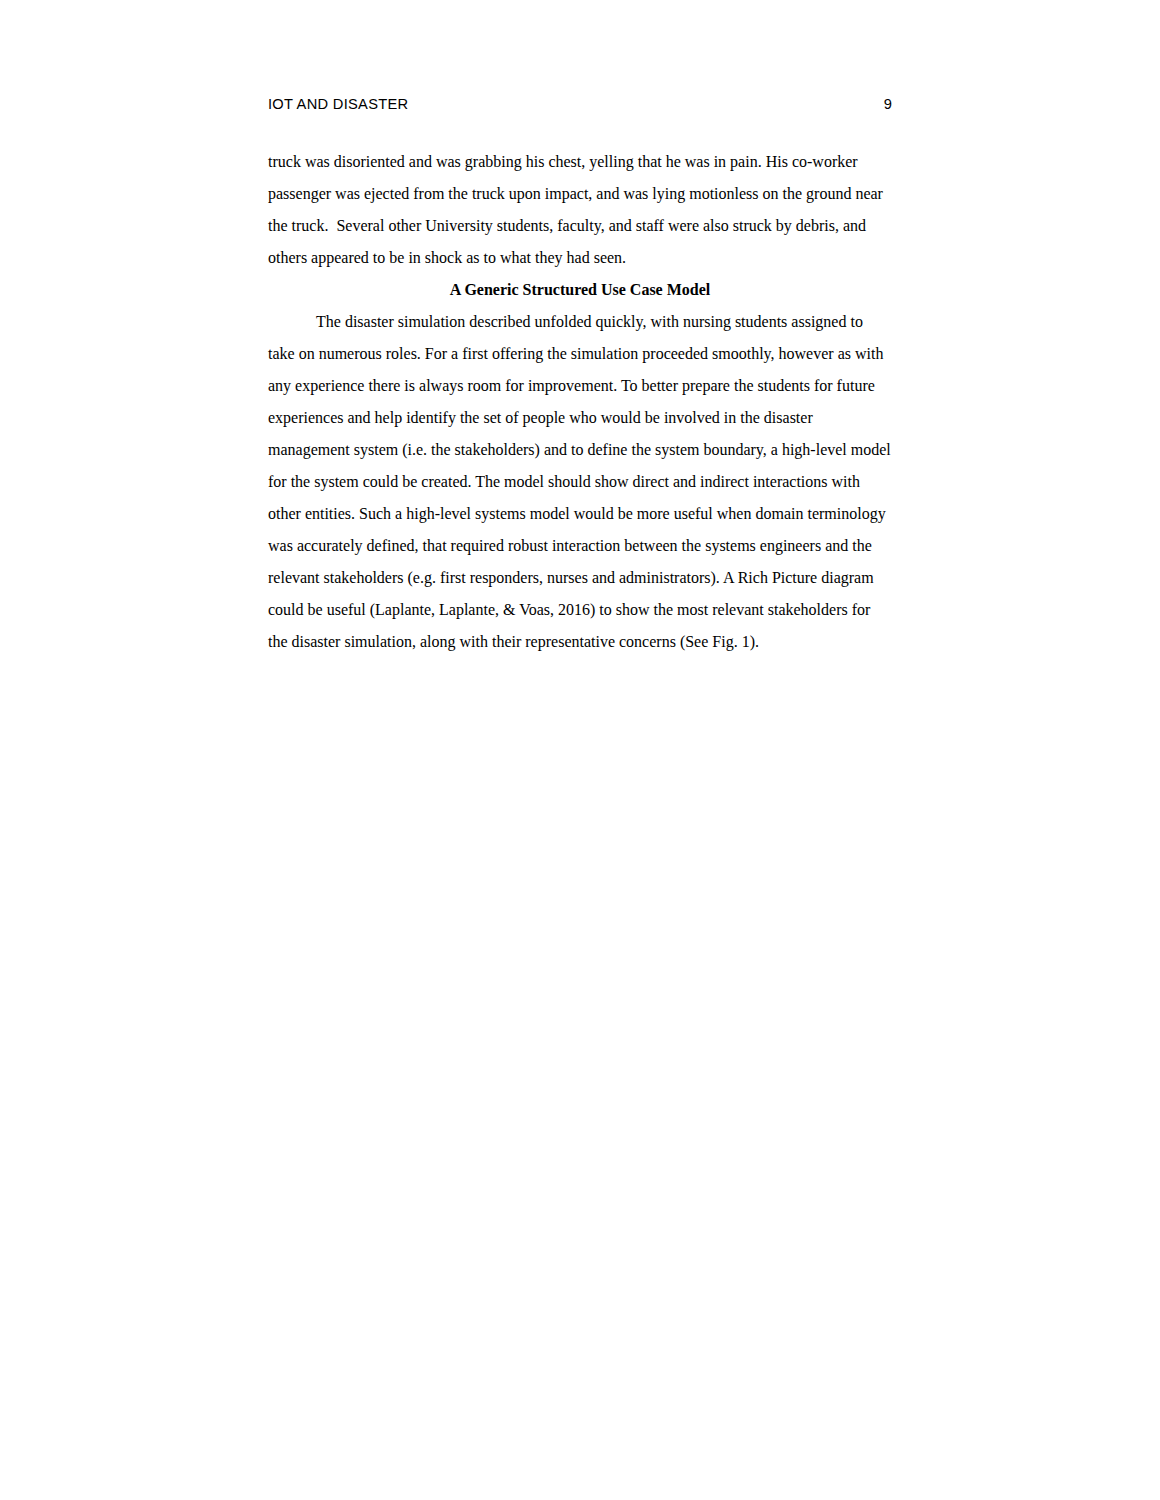IOT AND DISASTER 9
truck was disoriented and was grabbing his chest, yelling that he was in pain. His co-worker passenger was ejected from the truck upon impact, and was lying motionless on the ground near the truck. Several other University students, faculty, and staff were also struck by debris, and others appeared to be in shock as to what they had seen.
A Generic Structured Use Case Model
The disaster simulation described unfolded quickly, with nursing students assigned to take on numerous roles. For a first offering the simulation proceeded smoothly, however as with any experience there is always room for improvement. To better prepare the students for future experiences and help identify the set of people who would be involved in the disaster management system (i.e. the stakeholders) and to define the system boundary, a high-level model for the system could be created. The model should show direct and indirect interactions with other entities. Such a high-level systems model would be more useful when domain terminology was accurately defined, that required robust interaction between the systems engineers and the relevant stakeholders (e.g. first responders, nurses and administrators). A Rich Picture diagram could be useful (Laplante, Laplante, & Voas, 2016) to show the most relevant stakeholders for the disaster simulation, along with their representative concerns (See Fig. 1).